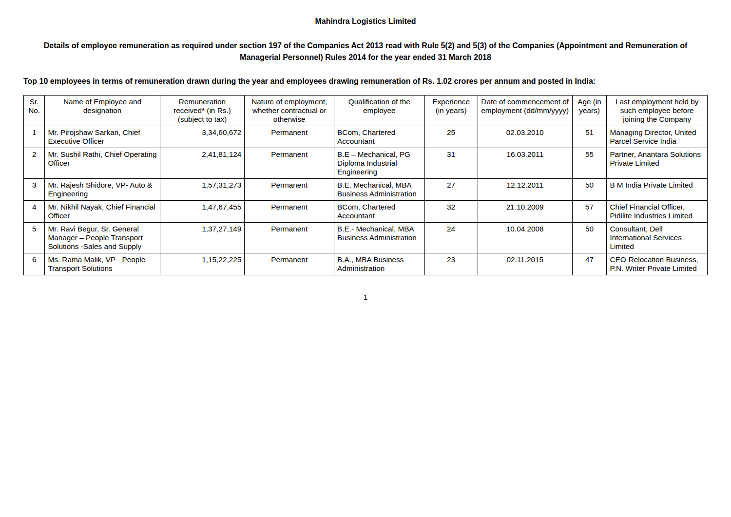Mahindra Logistics Limited
Details of employee remuneration as required under section 197 of the Companies Act 2013 read with Rule 5(2) and 5(3) of the Companies (Appointment and Remuneration of Managerial Personnel) Rules 2014 for the year ended 31 March 2018
Top 10 employees in terms of remuneration drawn during the year and employees drawing remuneration of Rs. 1.02 crores per annum and posted in India:
| Sr. No. | Name of Employee and designation | Remuneration received* (in Rs.) (subject to tax) | Nature of employment, whether contractual or otherwise | Qualification of the employee | Experience (in years) | Date of commencement of employment (dd/mm/yyyy) | Age (in years) | Last employment held by such employee before joining the Company |
| --- | --- | --- | --- | --- | --- | --- | --- | --- |
| 1 | Mr. Pirojshaw Sarkari, Chief Executive Officer | 3,34,60,672 | Permanent | BCom, Chartered Accountant | 25 | 02.03.2010 | 51 | Managing Director, United Parcel Service India |
| 2 | Mr. Sushil Rathi, Chief Operating Officer | 2,41,81,124 | Permanent | B.E – Mechanical, PG Diploma Industrial Engineering | 31 | 16.03.2011 | 55 | Partner, Anantara Solutions Private Limited |
| 3 | Mr. Rajesh Shidore, VP- Auto & Engineering | 1,57,31,273 | Permanent | B.E. Mechanical, MBA Business Administration | 27 | 12.12.2011 | 50 | B M India Private Limited |
| 4 | Mr. Nikhil Nayak, Chief Financial Officer | 1,47,67,455 | Permanent | BCom, Chartered Accountant | 32 | 21.10.2009 | 57 | Chief Financial Officer, Pidilite Industries Limited |
| 5 | Mr. Ravi Begur, Sr. General Manager – People Transport Solutions -Sales and Supply | 1,37,27,149 | Permanent | B.E.- Mechanical, MBA Business Administration | 24 | 10.04.2008 | 50 | Consultant, Dell International Services Limited |
| 6 | Ms. Rama Malik, VP - People Transport Solutions | 1,15,22,225 | Permanent | B.A., MBA Business Administration | 23 | 02.11.2015 | 47 | CEO-Relocation Business, P.N. Writer Private Limited |
1